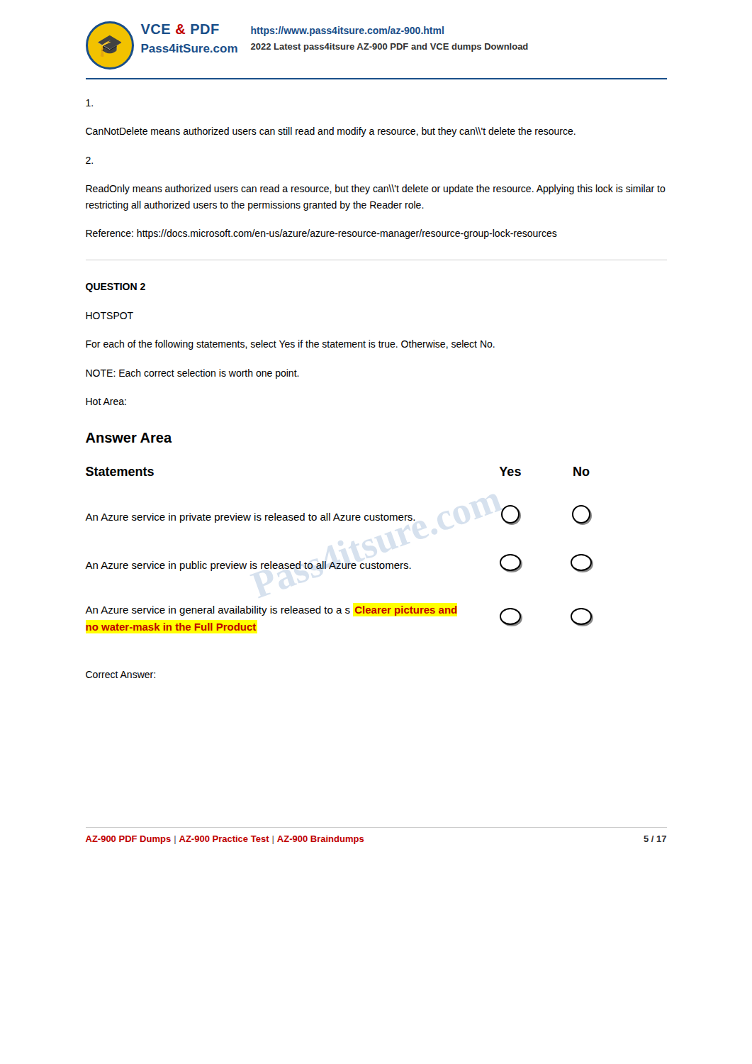🎓
VCE & PDF
Pass4itSure.com
https://www.pass4itsure.com/az-900.html
2022 Latest pass4itsure AZ-900 PDF and VCE dumps Download
1.
CanNotDelete means authorized users can still read and modify a resource, but they can\\'t delete the resource.
2.
ReadOnly means authorized users can read a resource, but they can\\'t delete or update the resource. Applying this lock is similar to restricting all authorized users to the permissions granted by the Reader role.
Reference: https://docs.microsoft.com/en-us/azure/azure-resource-manager/resource-group-lock-resources
QUESTION 2
HOTSPOT
For each of the following statements, select Yes if the statement is true. Otherwise, select No.
NOTE: Each correct selection is worth one point.
Hot Area:
Answer Area
| Statements | Yes | No |
| --- | --- | --- |
| An Azure service in private preview is released to all Azure customers. | | |
| An Azure service in public preview is released to all Azure customers. | | |
| An Azure service in general availability is released to a s Clearer pictures and no water-mask in the Full Product | | |
Pass4itsure.com
Correct Answer:
AZ-900 PDF Dumps|AZ-900 Practice Test|AZ-900 Braindumps
5 / 17